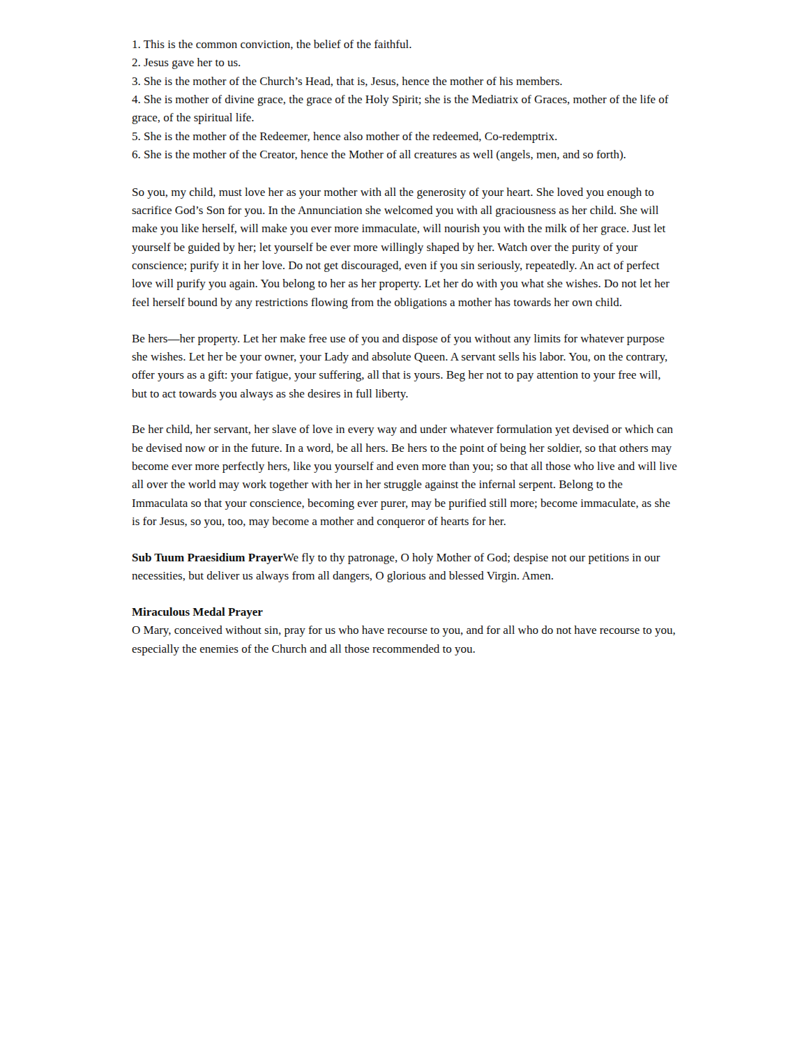1. This is the common conviction, the belief of the faithful.
2. Jesus gave her to us.
3. She is the mother of the Church’s Head, that is, Jesus, hence the mother of his members.
4. She is mother of divine grace, the grace of the Holy Spirit; she is the Mediatrix of Graces, mother of the life of grace, of the spiritual life.
5. She is the mother of the Redeemer, hence also mother of the redeemed, Co-redemptrix.
6. She is the mother of the Creator, hence the Mother of all creatures as well (angels, men, and so forth).
So you, my child, must love her as your mother with all the generosity of your heart. She loved you enough to sacrifice God’s Son for you. In the Annunciation she welcomed you with all graciousness as her child. She will make you like herself, will make you ever more immaculate, will nourish you with the milk of her grace. Just let yourself be guided by her; let yourself be ever more willingly shaped by her. Watch over the purity of your conscience; purify it in her love. Do not get discouraged, even if you sin seriously, repeatedly. An act of perfect love will purify you again. You belong to her as her property. Let her do with you what she wishes. Do not let her feel herself bound by any restrictions flowing from the obligations a mother has towards her own child.
Be hers—her property. Let her make free use of you and dispose of you without any limits for whatever purpose she wishes. Let her be your owner, your Lady and absolute Queen. A servant sells his labor. You, on the contrary, offer yours as a gift: your fatigue, your suffering, all that is yours. Beg her not to pay attention to your free will, but to act towards you always as she desires in full liberty.
Be her child, her servant, her slave of love in every way and under whatever formulation yet devised or which can be devised now or in the future. In a word, be all hers. Be hers to the point of being her soldier, so that others may become ever more perfectly hers, like you yourself and even more than you; so that all those who live and will live all over the world may work together with her in her struggle against the infernal serpent. Belong to the Immaculata so that your conscience, becoming ever purer, may be purified still more; become immaculate, as she is for Jesus, so you, too, may become a mother and conqueror of hearts for her.
Sub Tuum Praesidium Prayer We fly to thy patronage, O holy Mother of God; despise not our petitions in our necessities, but deliver us always from all dangers, O glorious and blessed Virgin. Amen.
Miraculous Medal Prayer
O Mary, conceived without sin, pray for us who have recourse to you, and for all who do not have recourse to you, especially the enemies of the Church and all those recommended to you.